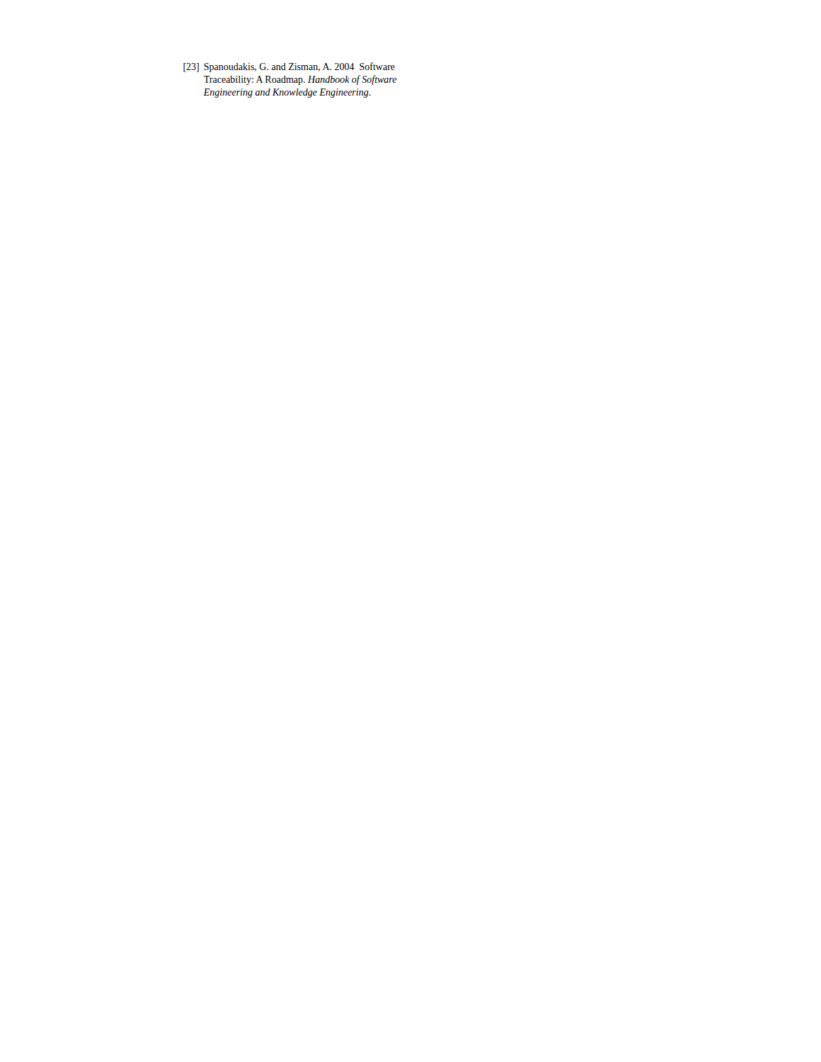[23] Spanoudakis, G. and Zisman, A. 2004 Software Traceability: A Roadmap. Handbook of Software Engineering and Knowledge Engineering.